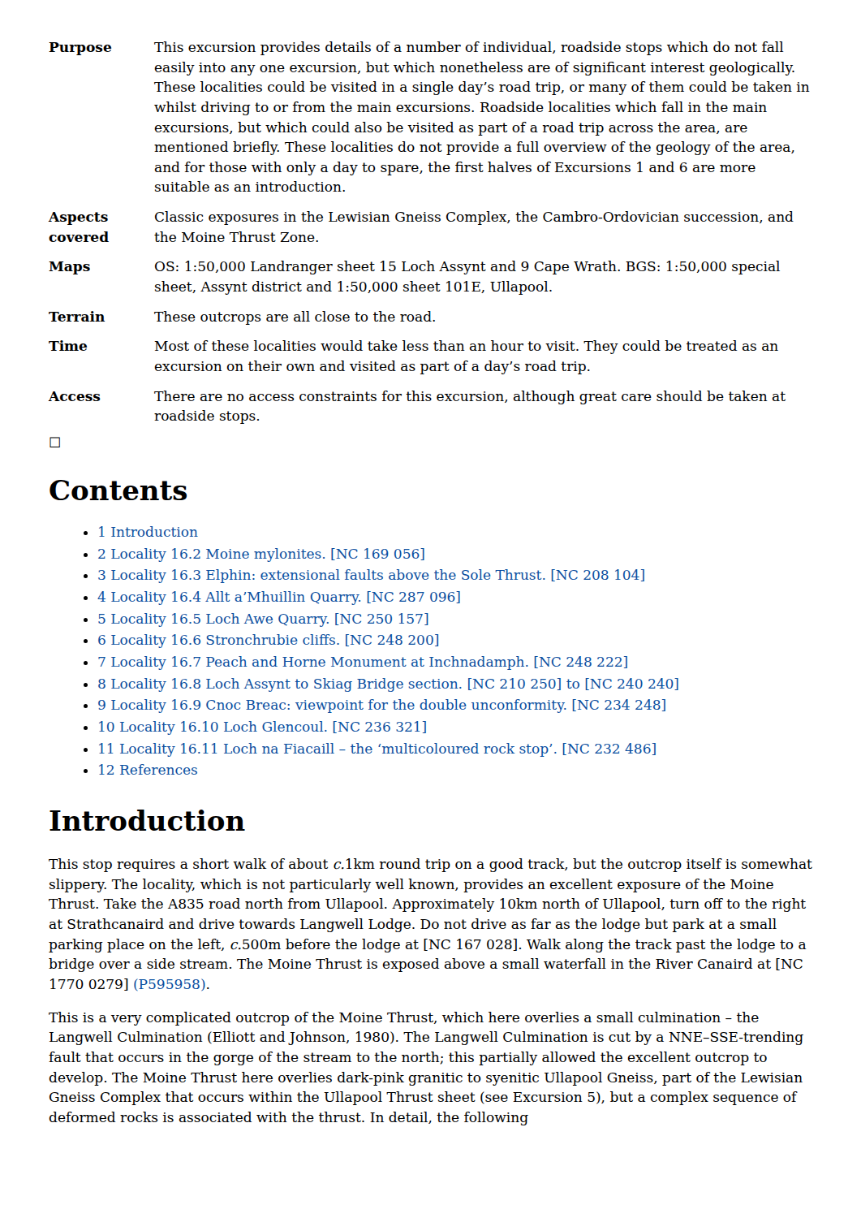| Purpose | This excursion provides details of a number of individual, roadside stops which do not fall easily into any one excursion, but which nonetheless are of significant interest geologically. These localities could be visited in a single day’s road trip, or many of them could be taken in whilst driving to or from the main excursions. Roadside localities which fall in the main excursions, but which could also be visited as part of a road trip across the area, are mentioned briefly. These localities do not provide a full overview of the geology of the area, and for those with only a day to spare, the first halves of Excursions 1 and 6 are more suitable as an introduction. |
| Aspects covered | Classic exposures in the Lewisian Gneiss Complex, the Cambro-Ordovician succession, and the Moine Thrust Zone. |
| Maps | OS: 1:50,000 Landranger sheet 15 Loch Assynt and 9 Cape Wrath. BGS: 1:50,000 special sheet, Assynt district and 1:50,000 sheet 101E, Ullapool. |
| Terrain | These outcrops are all close to the road. |
| Time | Most of these localities would take less than an hour to visit. They could be treated as an excursion on their own and visited as part of a day’s road trip. |
| Access | There are no access constraints for this excursion, although great care should be taken at roadside stops. |
☐
Contents
1 Introduction
2 Locality 16.2 Moine mylonites. [NC 169 056]
3 Locality 16.3 Elphin: extensional faults above the Sole Thrust. [NC 208 104]
4 Locality 16.4 Allt a’Mhuillin Quarry. [NC 287 096]
5 Locality 16.5 Loch Awe Quarry. [NC 250 157]
6 Locality 16.6 Stronchrubie cliffs. [NC 248 200]
7 Locality 16.7 Peach and Horne Monument at Inchnadamph. [NC 248 222]
8 Locality 16.8 Loch Assynt to Skiag Bridge section. [NC 210 250] to [NC 240 240]
9 Locality 16.9 Cnoc Breac: viewpoint for the double unconformity. [NC 234 248]
10 Locality 16.10 Loch Glencoul. [NC 236 321]
11 Locality 16.11 Loch na Fiacaill – the ‘multicoloured rock stop’. [NC 232 486]
12 References
Introduction
This stop requires a short walk of about c. 1km round trip on a good track, but the outcrop itself is somewhat slippery. The locality, which is not particularly well known, provides an excellent exposure of the Moine Thrust. Take the A835 road north from Ullapool. Approximately 10km north of Ullapool, turn off to the right at Strathcanaird and drive towards Langwell Lodge. Do not drive as far as the lodge but park at a small parking place on the left, c. 500m before the lodge at [NC 167 028]. Walk along the track past the lodge to a bridge over a side stream. The Moine Thrust is exposed above a small waterfall in the River Canaird at [NC 1770 0279] (P595958).
This is a very complicated outcrop of the Moine Thrust, which here overlies a small culmination – the Langwell Culmination (Elliott and Johnson, 1980). The Langwell Culmination is cut by a NNE–SSE-trending fault that occurs in the gorge of the stream to the north; this partially allowed the excellent outcrop to develop. The Moine Thrust here overlies dark-pink granitic to syenitic Ullapool Gneiss, part of the Lewisian Gneiss Complex that occurs within the Ullapool Thrust sheet (see Excursion 5), but a complex sequence of deformed rocks is associated with the thrust. In detail, the following